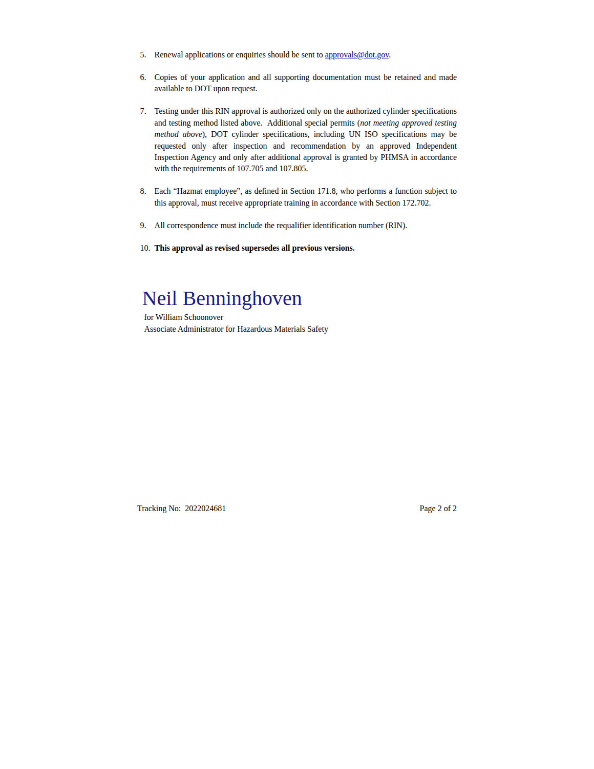5. Renewal applications or enquiries should be sent to approvals@dot.gov.
6. Copies of your application and all supporting documentation must be retained and made available to DOT upon request.
7. Testing under this RIN approval is authorized only on the authorized cylinder specifications and testing method listed above. Additional special permits (not meeting approved testing method above), DOT cylinder specifications, including UN ISO specifications may be requested only after inspection and recommendation by an approved Independent Inspection Agency and only after additional approval is granted by PHMSA in accordance with the requirements of 107.705 and 107.805.
8. Each “Hazmat employee”, as defined in Section 171.8, who performs a function subject to this approval, must receive appropriate training in accordance with Section 172.702.
9. All correspondence must include the requalifier identification number (RIN).
10. This approval as revised supersedes all previous versions.
Neil Benninghoven
for William Schoonover
Associate Administrator for Hazardous Materials Safety
Tracking No: 2022024681 Page 2 of 2